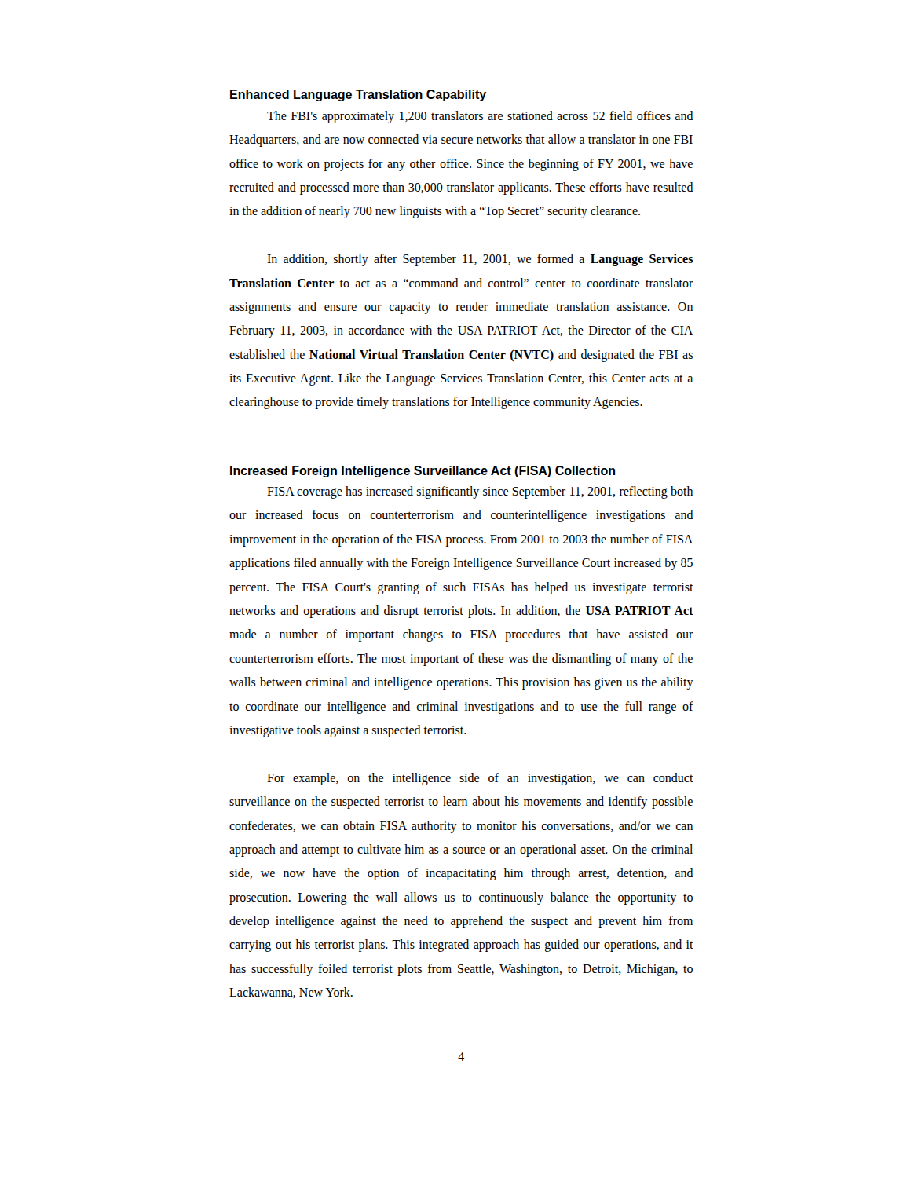Enhanced Language Translation Capability
The FBI's approximately 1,200 translators are stationed across 52 field offices and Headquarters, and are now connected via secure networks that allow a translator in one FBI office to work on projects for any other office. Since the beginning of FY 2001, we have recruited and processed more than 30,000 translator applicants. These efforts have resulted in the addition of nearly 700 new linguists with a “Top Secret” security clearance.
In addition, shortly after September 11, 2001, we formed a Language Services Translation Center to act as a “command and control” center to coordinate translator assignments and ensure our capacity to render immediate translation assistance. On February 11, 2003, in accordance with the USA PATRIOT Act, the Director of the CIA established the National Virtual Translation Center (NVTC) and designated the FBI as its Executive Agent. Like the Language Services Translation Center, this Center acts at a clearinghouse to provide timely translations for Intelligence community Agencies.
Increased Foreign Intelligence Surveillance Act (FISA) Collection
FISA coverage has increased significantly since September 11, 2001, reflecting both our increased focus on counterterrorism and counterintelligence investigations and improvement in the operation of the FISA process. From 2001 to 2003 the number of FISA applications filed annually with the Foreign Intelligence Surveillance Court increased by 85 percent. The FISA Court's granting of such FISAs has helped us investigate terrorist networks and operations and disrupt terrorist plots. In addition, the USA PATRIOT Act made a number of important changes to FISA procedures that have assisted our counterterrorism efforts. The most important of these was the dismantling of many of the walls between criminal and intelligence operations. This provision has given us the ability to coordinate our intelligence and criminal investigations and to use the full range of investigative tools against a suspected terrorist.
For example, on the intelligence side of an investigation, we can conduct surveillance on the suspected terrorist to learn about his movements and identify possible confederates, we can obtain FISA authority to monitor his conversations, and/or we can approach and attempt to cultivate him as a source or an operational asset. On the criminal side, we now have the option of incapacitating him through arrest, detention, and prosecution. Lowering the wall allows us to continuously balance the opportunity to develop intelligence against the need to apprehend the suspect and prevent him from carrying out his terrorist plans. This integrated approach has guided our operations, and it has successfully foiled terrorist plots from Seattle, Washington, to Detroit, Michigan, to Lackawanna, New York.
4